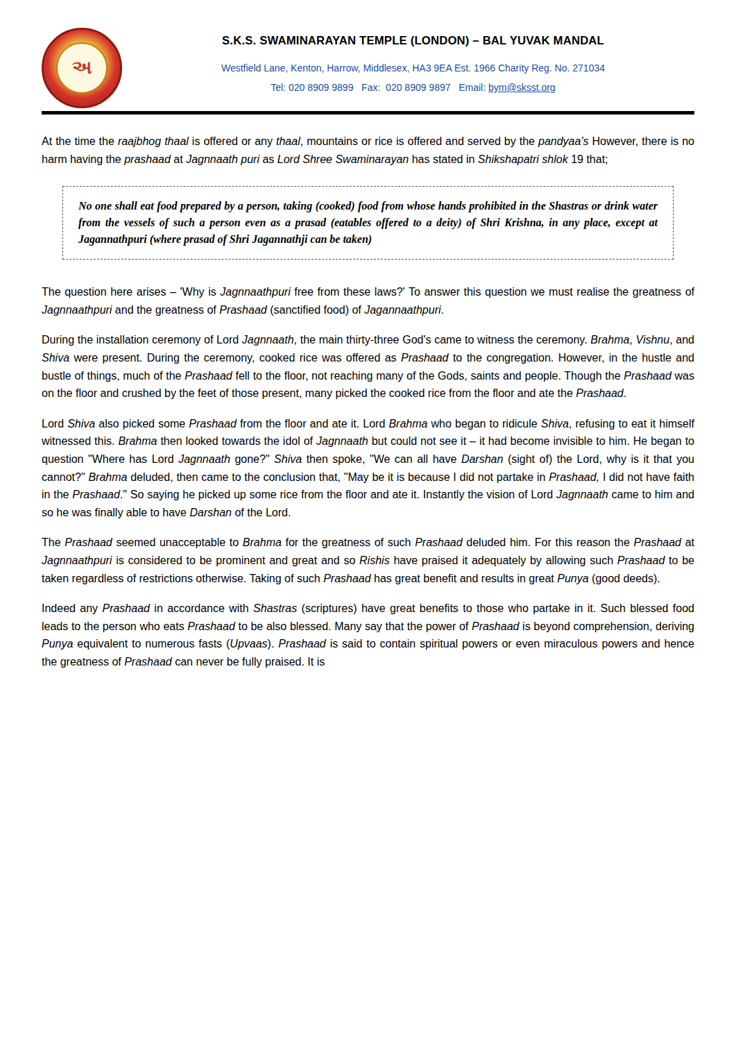અ
S.K.S. SWAMINARAYAN TEMPLE (LONDON) – BAL YUVAK MANDAL
Westfield Lane, Kenton, Harrow, Middlesex, HA3 9EA Est. 1966 Charity Reg. No. 271034
Tel: 020 8909 9899 Fax: 020 8909 9897 Email: bym@sksst.org
At the time the raajbhog thaal is offered or any thaal, mountains or rice is offered and served by the pandyaa's However, there is no harm having the prashaad at Jagnnaath puri as Lord Shree Swaminarayan has stated in Shikshapatri shlok 19 that;
No one shall eat food prepared by a person, taking (cooked) food from whose hands prohibited in the Shastras or drink water from the vessels of such a person even as a prasad (eatables offered to a deity) of Shri Krishna, in any place, except at Jagannathpuri (where prasad of Shri Jagannathji can be taken)
The question here arises – 'Why is Jagnnaathpuri free from these laws?' To answer this question we must realise the greatness of Jagnnaathpuri and the greatness of Prashaad (sanctified food) of Jagannaathpuri.
During the installation ceremony of Lord Jagnnaath, the main thirty-three God's came to witness the ceremony. Brahma, Vishnu, and Shiva were present. During the ceremony, cooked rice was offered as Prashaad to the congregation. However, in the hustle and bustle of things, much of the Prashaad fell to the floor, not reaching many of the Gods, saints and people. Though the Prashaad was on the floor and crushed by the feet of those present, many picked the cooked rice from the floor and ate the Prashaad.
Lord Shiva also picked some Prashaad from the floor and ate it. Lord Brahma who began to ridicule Shiva, refusing to eat it himself witnessed this. Brahma then looked towards the idol of Jagnnaath but could not see it – it had become invisible to him. He began to question "Where has Lord Jagnnaath gone?" Shiva then spoke, "We can all have Darshan (sight of) the Lord, why is it that you cannot?" Brahma deluded, then came to the conclusion that, "May be it is because I did not partake in Prashaad, I did not have faith in the Prashaad." So saying he picked up some rice from the floor and ate it. Instantly the vision of Lord Jagnnaath came to him and so he was finally able to have Darshan of the Lord.
The Prashaad seemed unacceptable to Brahma for the greatness of such Prashaad deluded him. For this reason the Prashaad at Jagnnaathpuri is considered to be prominent and great and so Rishis have praised it adequately by allowing such Prashaad to be taken regardless of restrictions otherwise. Taking of such Prashaad has great benefit and results in great Punya (good deeds).
Indeed any Prashaad in accordance with Shastras (scriptures) have great benefits to those who partake in it. Such blessed food leads to the person who eats Prashaad to be also blessed. Many say that the power of Prashaad is beyond comprehension, deriving Punya equivalent to numerous fasts (Upvaas). Prashaad is said to contain spiritual powers or even miraculous powers and hence the greatness of Prashaad can never be fully praised. It is